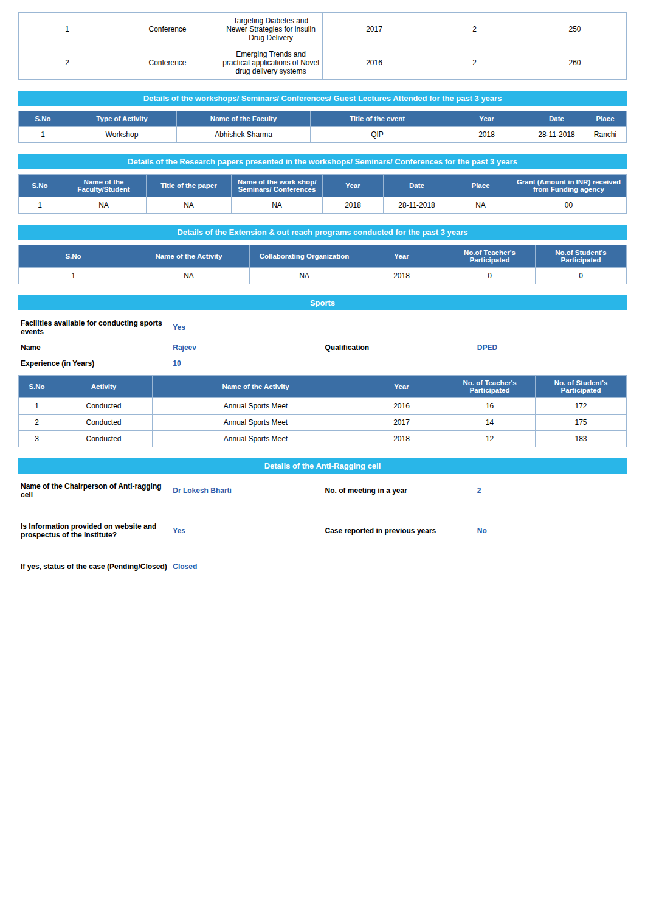| 1 | Conference | Targeting Diabetes and Newer Strategies for insulin Drug Delivery | 2017 | 2 | 250 |
| 2 | Conference | Emerging Trends and practical applications of Novel drug delivery systems | 2016 | 2 | 260 |
Details of the workshops/ Seminars/ Conferences/ Guest Lectures Attended for the past 3 years
| S.No | Type of Activity | Name of the Faculty | Title of the event | Year | Date | Place |
| --- | --- | --- | --- | --- | --- | --- |
| 1 | Workshop | Abhishek Sharma | QIP | 2018 | 28-11-2018 | Ranchi |
Details of the Research papers presented in the workshops/ Seminars/ Conferences for the past 3 years
| S.No | Name of the Faculty/Student | Title of the paper | Name of the work shop/ Seminars/ Conferences | Year | Date | Place | Grant (Amount in INR) received from Funding agency |
| --- | --- | --- | --- | --- | --- | --- | --- |
| 1 | NA | NA | NA | 2018 | 28-11-2018 | NA | 00 |
Details of the Extension & out reach programs conducted for the past 3 years
| S.No | Name of the Activity | Collaborating Organization | Year | No.of Teacher's Participated | No.of Student's Participated |
| --- | --- | --- | --- | --- | --- |
| 1 | NA | NA | 2018 | 0 | 0 |
Sports
| Facilities available for conducting sports events | Yes | | |
| Name | Rajeev | Qualification | DPED |
| Experience (in Years) | 10 | | |
| S.No | Activity | Name of the Activity | Year | No. of Teacher's Participated | No. of Student's Participated |
| --- | --- | --- | --- | --- | --- |
| 1 | Conducted | Annual Sports Meet | 2016 | 16 | 172 |
| 2 | Conducted | Annual Sports Meet | 2017 | 14 | 175 |
| 3 | Conducted | Annual Sports Meet | 2018 | 12 | 183 |
Details of the Anti-Ragging cell
| Name of the Chairperson of Anti-ragging cell | Dr Lokesh Bharti | No. of meeting in a year | 2 |
| Is Information provided on website and prospectus of the institute? | Yes | Case reported in previous years | No |
| If yes, status of the case (Pending/Closed) | Closed | | |